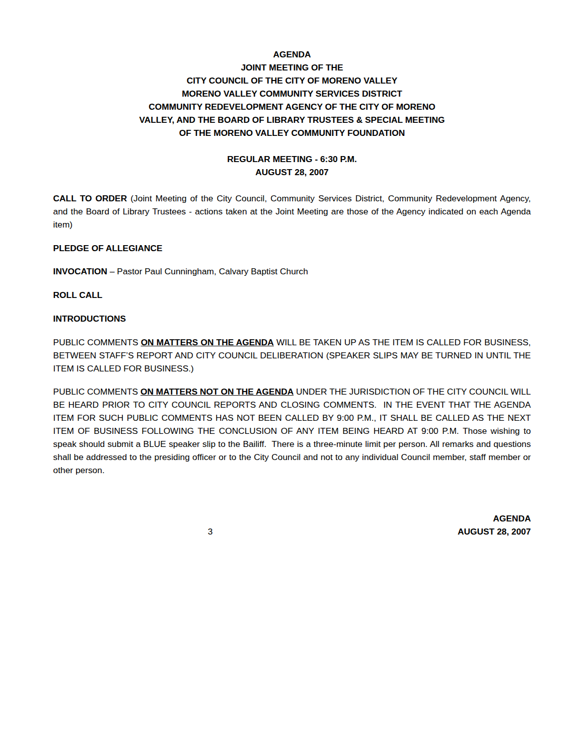AGENDA
JOINT MEETING OF THE
CITY COUNCIL OF THE CITY OF MORENO VALLEY
MORENO VALLEY COMMUNITY SERVICES DISTRICT
COMMUNITY REDEVELOPMENT AGENCY OF THE CITY OF MORENO
VALLEY, AND THE BOARD OF LIBRARY TRUSTEES & SPECIAL MEETING
OF THE MORENO VALLEY COMMUNITY FOUNDATION
REGULAR MEETING - 6:30 P.M.
AUGUST 28, 2007
CALL TO ORDER (Joint Meeting of the City Council, Community Services District, Community Redevelopment Agency, and the Board of Library Trustees - actions taken at the Joint Meeting are those of the Agency indicated on each Agenda item)
PLEDGE OF ALLEGIANCE
INVOCATION – Pastor Paul Cunningham, Calvary Baptist Church
ROLL CALL
INTRODUCTIONS
PUBLIC COMMENTS ON MATTERS ON THE AGENDA WILL BE TAKEN UP AS THE ITEM IS CALLED FOR BUSINESS, BETWEEN STAFF’S REPORT AND CITY COUNCIL DELIBERATION (SPEAKER SLIPS MAY BE TURNED IN UNTIL THE ITEM IS CALLED FOR BUSINESS.)
PUBLIC COMMENTS ON MATTERS NOT ON THE AGENDA UNDER THE JURISDICTION OF THE CITY COUNCIL WILL BE HEARD PRIOR TO CITY COUNCIL REPORTS AND CLOSING COMMENTS. IN THE EVENT THAT THE AGENDA ITEM FOR SUCH PUBLIC COMMENTS HAS NOT BEEN CALLED BY 9:00 P.M., IT SHALL BE CALLED AS THE NEXT ITEM OF BUSINESS FOLLOWING THE CONCLUSION OF ANY ITEM BEING HEARD AT 9:00 P.M. Those wishing to speak should submit a BLUE speaker slip to the Bailiff. There is a three-minute limit per person. All remarks and questions shall be addressed to the presiding officer or to the City Council and not to any individual Council member, staff member or other person.
3
AGENDA
AUGUST 28, 2007